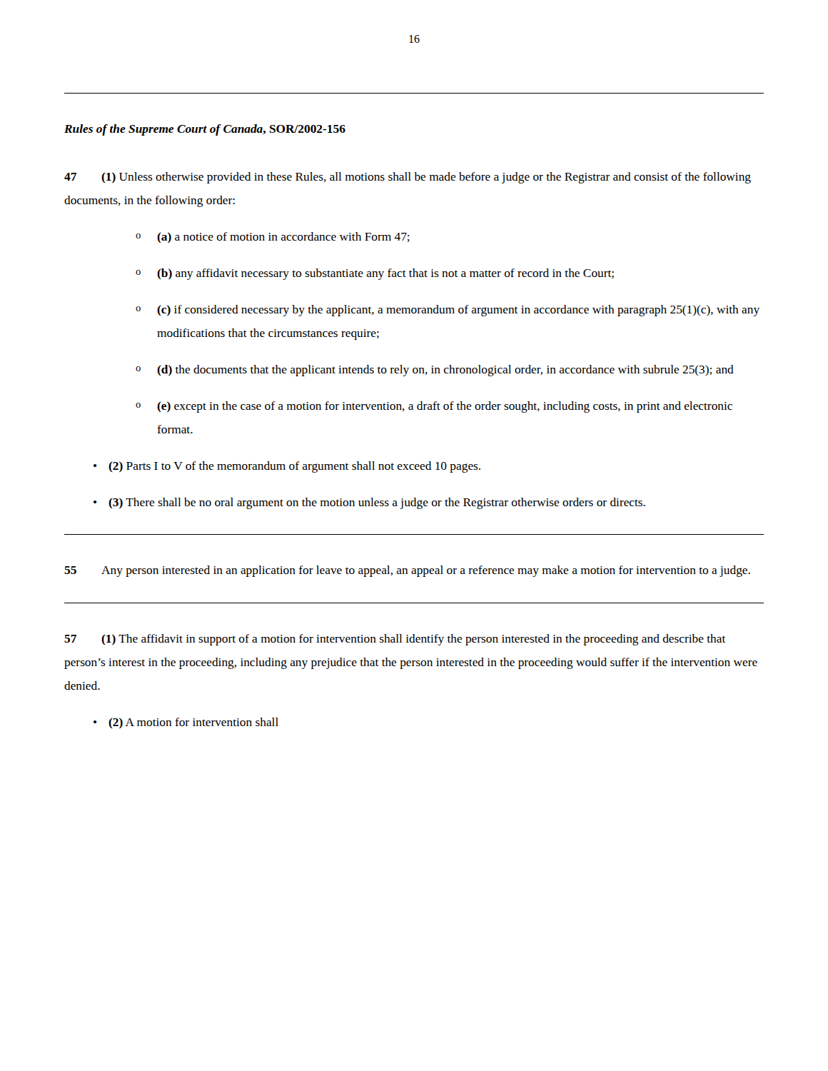16
Rules of the Supreme Court of Canada, SOR/2002-156
47(1) Unless otherwise provided in these Rules, all motions shall be made before a judge or the Registrar and consist of the following documents, in the following order:
(a) a notice of motion in accordance with Form 47;
(b) any affidavit necessary to substantiate any fact that is not a matter of record in the Court;
(c) if considered necessary by the applicant, a memorandum of argument in accordance with paragraph 25(1)(c), with any modifications that the circumstances require;
(d) the documents that the applicant intends to rely on, in chronological order, in accordance with subrule 25(3); and
(e) except in the case of a motion for intervention, a draft of the order sought, including costs, in print and electronic format.
(2) Parts I to V of the memorandum of argument shall not exceed 10 pages.
(3) There shall be no oral argument on the motion unless a judge or the Registrar otherwise orders or directs.
55 Any person interested in an application for leave to appeal, an appeal or a reference may make a motion for intervention to a judge.
57(1) The affidavit in support of a motion for intervention shall identify the person interested in the proceeding and describe that person’s interest in the proceeding, including any prejudice that the person interested in the proceeding would suffer if the intervention were denied.
(2) A motion for intervention shall